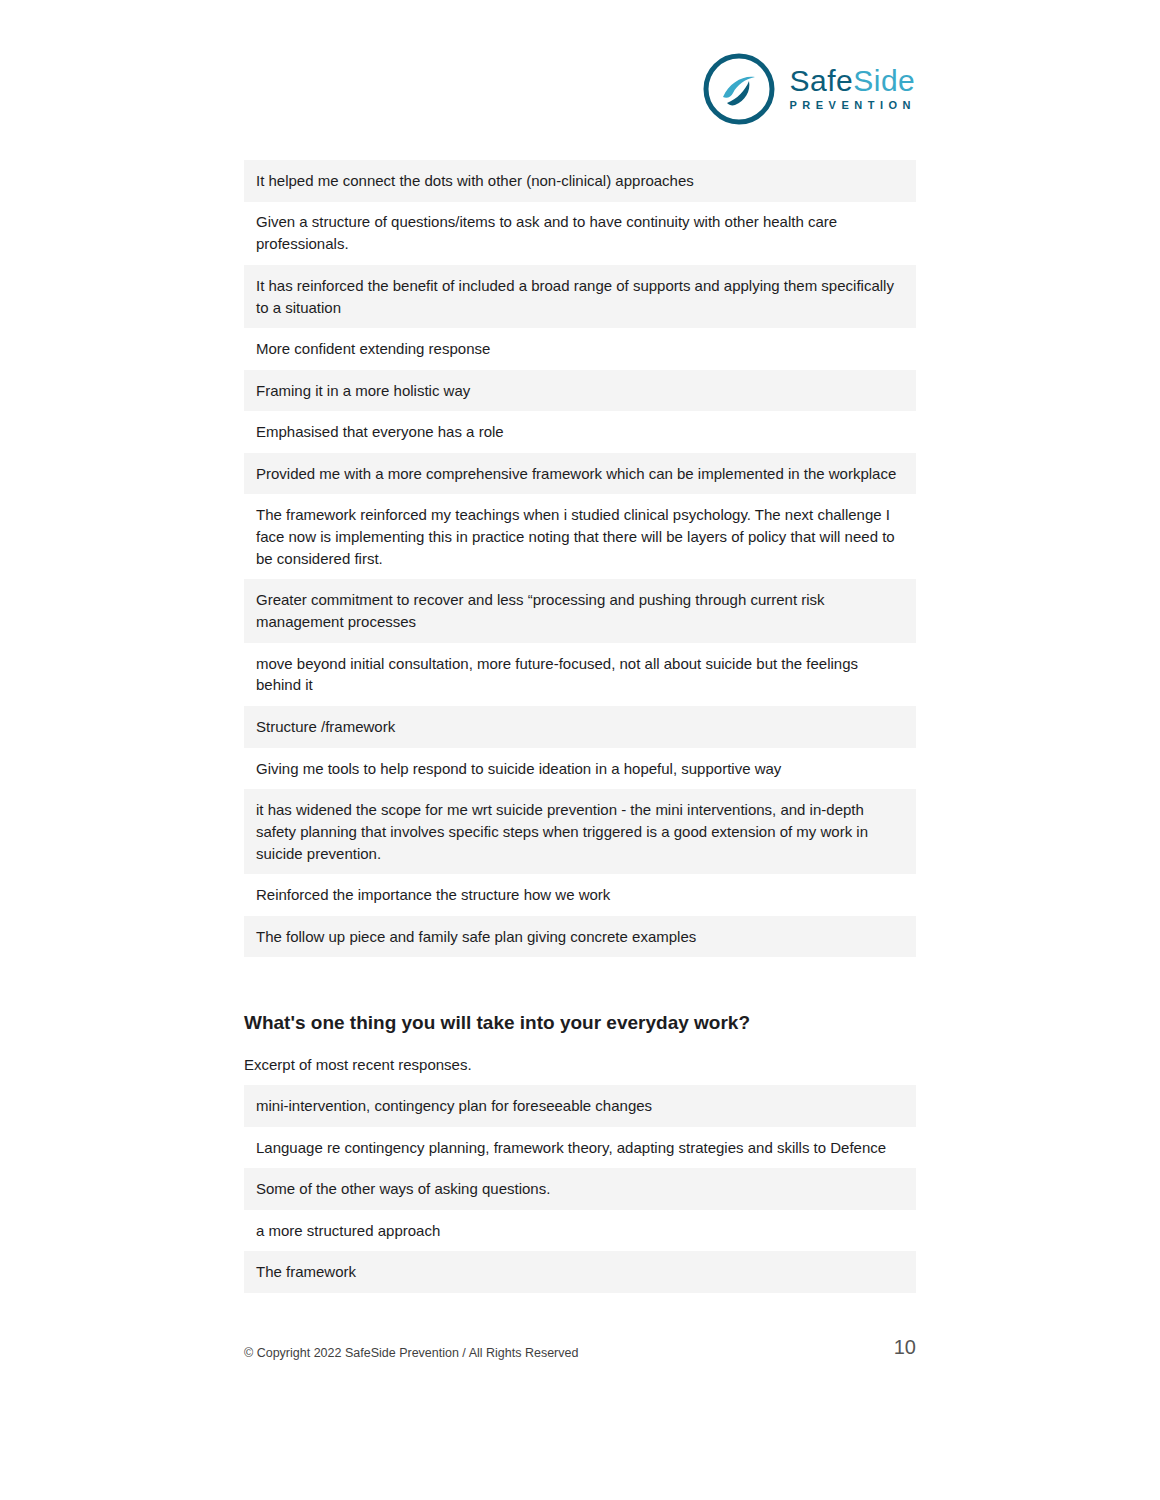SafeSide PREVENTION
It helped me connect the dots with other (non-clinical) approaches
Given a structure of questions/items to ask and to have continuity with other health care professionals.
It has reinforced the benefit of included a broad range of supports and applying them specifically to a situation
More confident extending response
Framing it in a more holistic way
Emphasised that everyone has a role
Provided me with a more comprehensive framework which can be implemented in the workplace
The framework reinforced my teachings when i studied clinical psychology. The next challenge I face now is implementing this in practice noting that there will be layers of policy that will need to be considered first.
Greater commitment to recover and less “processing and pushing through current risk management processes
move beyond initial consultation, more future-focused, not all about suicide but the feelings behind it
Structure /framework
Giving me tools to help respond to suicide ideation in a hopeful, supportive way
it has widened the scope for me wrt suicide prevention - the mini interventions, and in-depth safety planning that involves specific steps when triggered is a good extension of my work in suicide prevention.
Reinforced the importance the structure how we work
The follow up piece and family safe plan giving concrete examples
What's one thing you will take into your everyday work?
Excerpt of most recent responses.
mini-intervention, contingency plan for foreseeable changes
Language re contingency planning, framework theory, adapting strategies and skills to Defence
Some of the other ways of asking questions.
a more structured approach
The framework
© Copyright 2022 SafeSide Prevention / All Rights Reserved 10